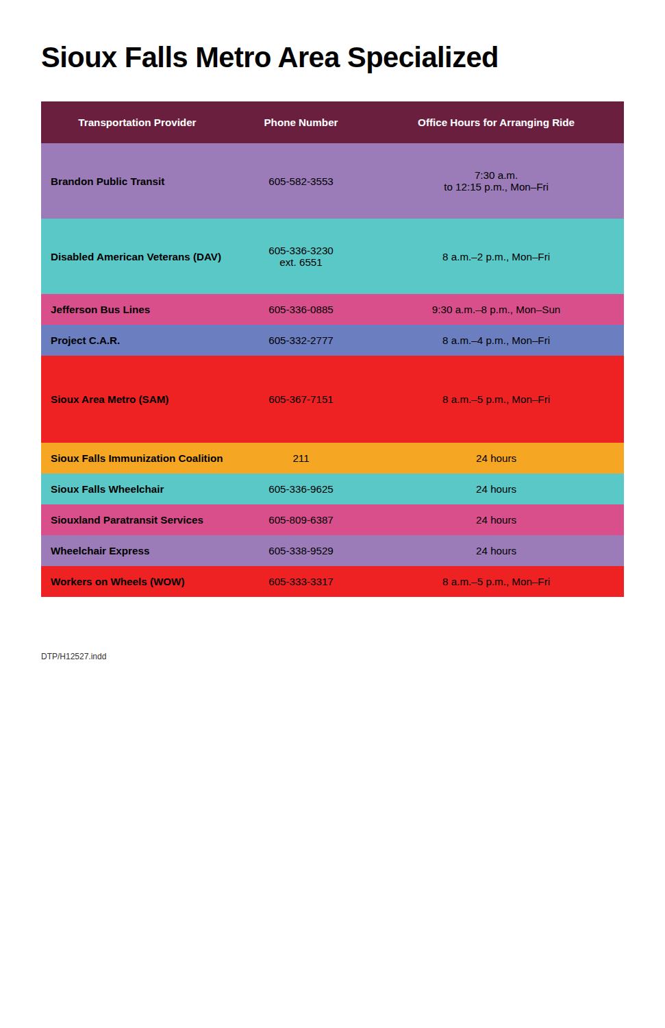Sioux Falls Metro Area Specialized
| Transportation Provider | Phone Number | Office Hours for Arranging Ride |
| --- | --- | --- |
| Brandon Public Transit | 605-582-3553 | 7:30 a.m. to 12:15 p.m., Mon–Fri |
| Disabled American Veterans (DAV) | 605-336-3230 ext. 6551 | 8 a.m.–2 p.m., Mon–Fri |
| Jefferson Bus Lines | 605-336-0885 | 9:30 a.m.–8 p.m., Mon–Sun |
| Project C.A.R. | 605-332-2777 | 8 a.m.–4 p.m., Mon–Fri |
| Sioux Area Metro (SAM) | 605-367-7151 | 8 a.m.–5 p.m., Mon–Fri |
| Sioux Falls Immunization Coalition | 211 | 24 hours |
| Sioux Falls Wheelchair | 605-336-9625 | 24 hours |
| Siouxland Paratransit Services | 605-809-6387 | 24 hours |
| Wheelchair Express | 605-338-9529 | 24 hours |
| Workers on Wheels (WOW) | 605-333-3317 | 8 a.m.–5 p.m., Mon–Fri |
DTP/H12527.indd